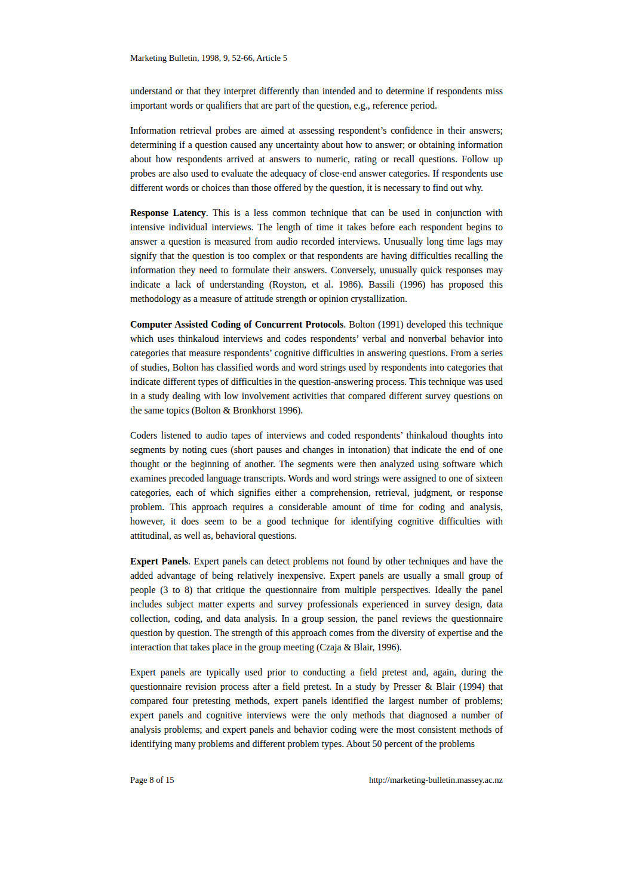Marketing Bulletin, 1998, 9, 52-66, Article 5
understand or that they interpret differently than intended and to determine if respondents miss important words or qualifiers that are part of the question, e.g., reference period.
Information retrieval probes are aimed at assessing respondent’s confidence in their answers; determining if a question caused any uncertainty about how to answer; or obtaining information about how respondents arrived at answers to numeric, rating or recall questions. Follow up probes are also used to evaluate the adequacy of close-end answer categories. If respondents use different words or choices than those offered by the question, it is necessary to find out why.
Response Latency. This is a less common technique that can be used in conjunction with intensive individual interviews. The length of time it takes before each respondent begins to answer a question is measured from audio recorded interviews. Unusually long time lags may signify that the question is too complex or that respondents are having difficulties recalling the information they need to formulate their answers. Conversely, unusually quick responses may indicate a lack of understanding (Royston, et al. 1986). Bassili (1996) has proposed this methodology as a measure of attitude strength or opinion crystallization.
Computer Assisted Coding of Concurrent Protocols. Bolton (1991) developed this technique which uses thinkaloud interviews and codes respondents’ verbal and nonverbal behavior into categories that measure respondents’ cognitive difficulties in answering questions. From a series of studies, Bolton has classified words and word strings used by respondents into categories that indicate different types of difficulties in the question-answering process. This technique was used in a study dealing with low involvement activities that compared different survey questions on the same topics (Bolton & Bronkhorst 1996).
Coders listened to audio tapes of interviews and coded respondents’ thinkaloud thoughts into segments by noting cues (short pauses and changes in intonation) that indicate the end of one thought or the beginning of another. The segments were then analyzed using software which examines precoded language transcripts. Words and word strings were assigned to one of sixteen categories, each of which signifies either a comprehension, retrieval, judgment, or response problem. This approach requires a considerable amount of time for coding and analysis, however, it does seem to be a good technique for identifying cognitive difficulties with attitudinal, as well as, behavioral questions.
Expert Panels. Expert panels can detect problems not found by other techniques and have the added advantage of being relatively inexpensive. Expert panels are usually a small group of people (3 to 8) that critique the questionnaire from multiple perspectives. Ideally the panel includes subject matter experts and survey professionals experienced in survey design, data collection, coding, and data analysis. In a group session, the panel reviews the questionnaire question by question. The strength of this approach comes from the diversity of expertise and the interaction that takes place in the group meeting (Czaja & Blair, 1996).
Expert panels are typically used prior to conducting a field pretest and, again, during the questionnaire revision process after a field pretest. In a study by Presser & Blair (1994) that compared four pretesting methods, expert panels identified the largest number of problems; expert panels and cognitive interviews were the only methods that diagnosed a number of analysis problems; and expert panels and behavior coding were the most consistent methods of identifying many problems and different problem types. About 50 percent of the problems
Page 8 of 15 http://marketing-bulletin.massey.ac.nz